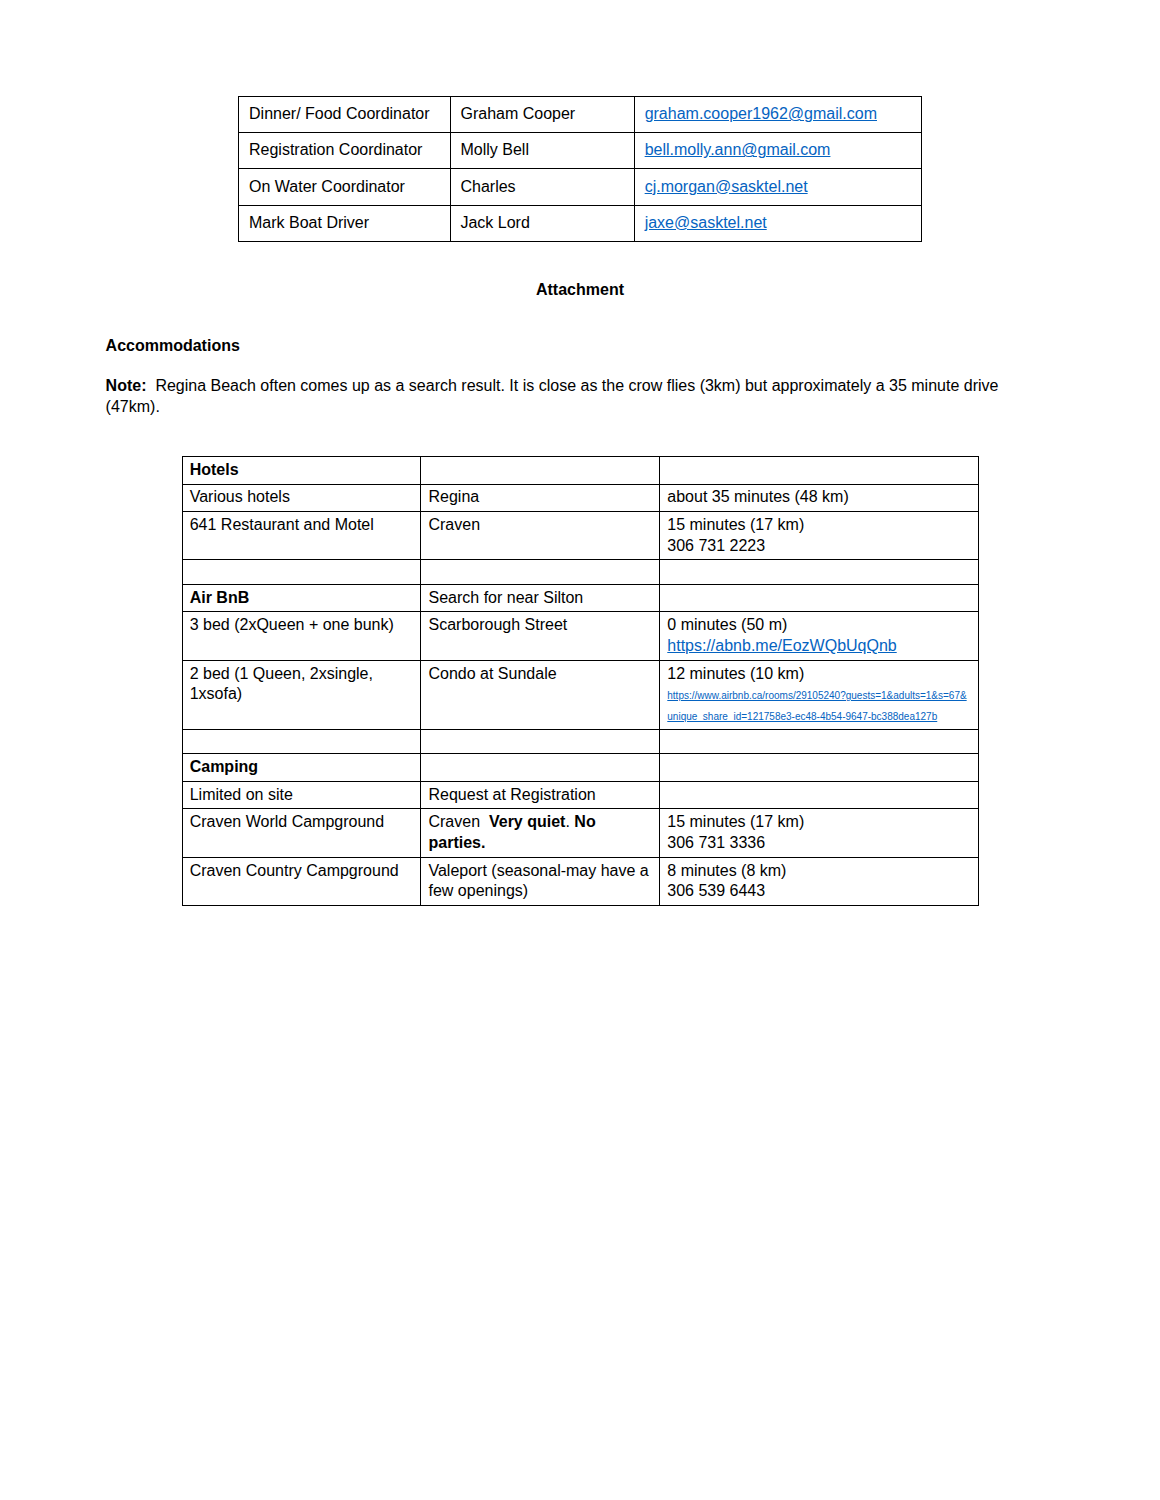| Dinner/ Food Coordinator | Graham Cooper | graham.cooper1962@gmail.com |
| Registration Coordinator | Molly Bell | bell.molly.ann@gmail.com |
| On Water Coordinator | Charles | cj.morgan@sasktel.net |
| Mark Boat Driver | Jack Lord | jaxe@sasktel.net |
Attachment
Accommodations
Note: Regina Beach often comes up as a search result. It is close as the crow flies (3km) but approximately a 35 minute drive (47km).
| Hotels | | |
| Various hotels | Regina | about 35 minutes (48 km) |
| 641 Restaurant and Motel | Craven | 15 minutes (17 km) 306 731 2223 |
| Air BnB | Search for near Silton | |
| 3 bed (2xQueen + one bunk) | Scarborough Street | 0 minutes (50 m) https://abnb.me/EozWQbUqQnb |
| 2 bed (1 Queen, 2xsingle, 1xsofa) | Condo at Sundale | 12 minutes (10 km) https://www.airbnb.ca/rooms/29105240?guests=1&adults=1&s=67&unique_share_id=121758e3-ec48-4b54-9647-bc388dea127b |
| Camping | | |
| Limited on site | Request at Registration | |
| Craven World Campground | Craven Very quiet . No parties. | 15 minutes (17 km) 306 731 3336 |
| Craven Country Campground | Valeport (seasonal-may have a few openings) | 8 minutes (8 km) 306 539 6443 |